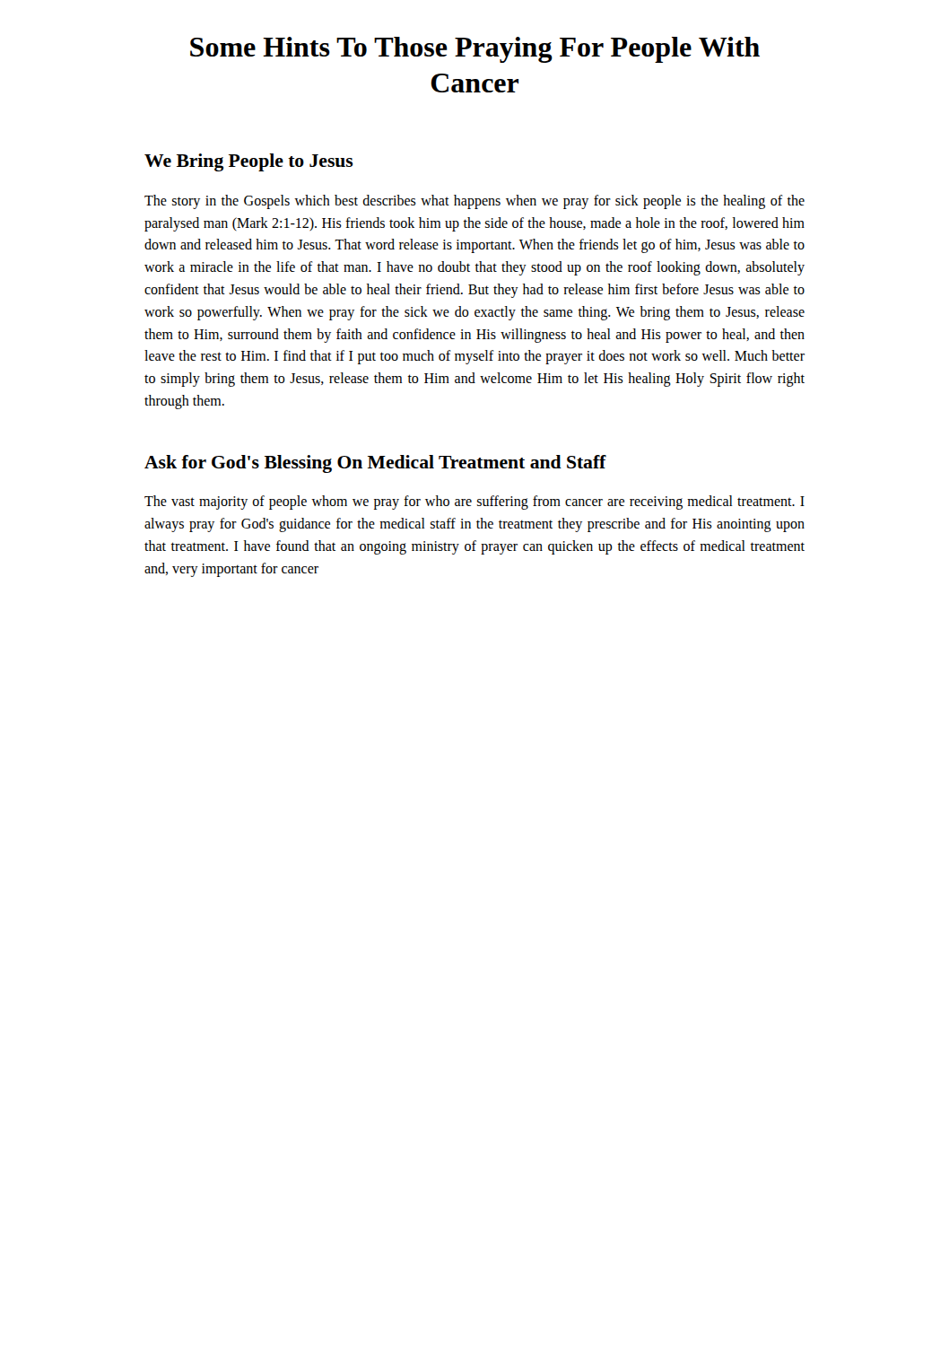Some Hints To Those Praying For People With Cancer
We Bring People to Jesus
The story in the Gospels which best describes what happens when we pray for sick people is the healing of the paralysed man (Mark 2:1-12). His friends took him up the side of the house, made a hole in the roof, lowered him down and released him to Jesus. That word release is important. When the friends let go of him, Jesus was able to work a miracle in the life of that man. I have no doubt that they stood up on the roof looking down, absolutely confident that Jesus would be able to heal their friend. But they had to release him first before Jesus was able to work so powerfully. When we pray for the sick we do exactly the same thing. We bring them to Jesus, release them to Him, surround them by faith and confidence in His willingness to heal and His power to heal, and then leave the rest to Him. I find that if I put too much of myself into the prayer it does not work so well. Much better to simply bring them to Jesus, release them to Him and welcome Him to let His healing Holy Spirit flow right through them.
Ask for God's Blessing On Medical Treatment and Staff
The vast majority of people whom we pray for who are suffering from cancer are receiving medical treatment. I always pray for God's guidance for the medical staff in the treatment they prescribe and for His anointing upon that treatment. I have found that an ongoing ministry of prayer can quicken up the effects of medical treatment and, very important for cancer